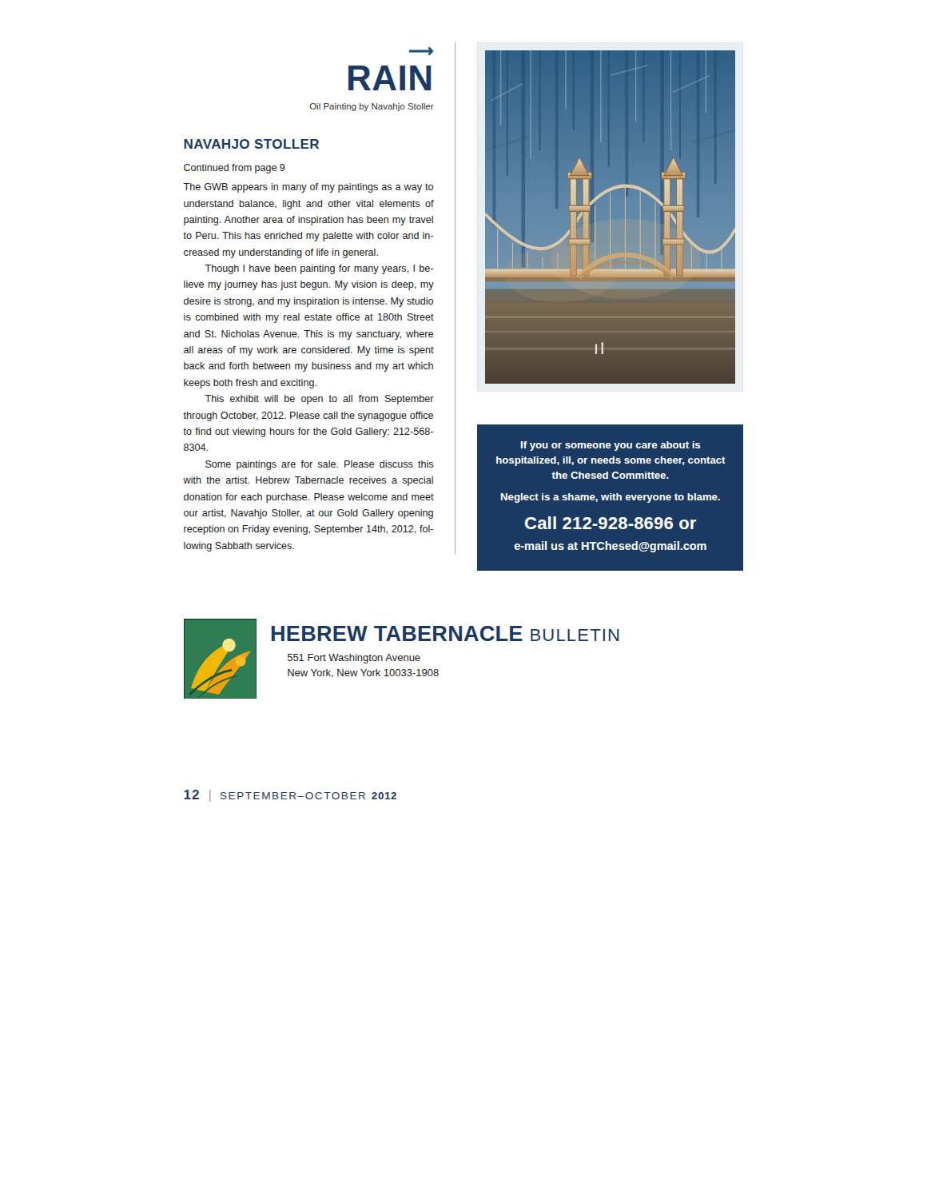⟶
RAIN
Oil Painting by Navahjo Stoller
NAVAHJO STOLLER
Continued from page 9
The GWB appears in many of my paintings as a way to understand balance, light and other vital elements of painting. Another area of inspiration has been my travel to Peru. This has enriched my palette with color and increased my understanding of life in general.
Though I have been painting for many years, I believe my journey has just begun. My vision is deep, my desire is strong, and my inspiration is intense. My studio is combined with my real estate office at 180th Street and St. Nicholas Avenue. This is my sanctuary, where all areas of my work are considered. My time is spent back and forth between my business and my art which keeps both fresh and exciting.
This exhibit will be open to all from September through October, 2012. Please call the synagogue office to find out viewing hours for the Gold Gallery: 212-568-8304.
Some paintings are for sale. Please discuss this with the artist. Hebrew Tabernacle receives a special donation for each purchase. Please welcome and meet our artist, Navahjo Stoller, at our Gold Gallery opening reception on Friday evening, September 14th, 2012, following Sabbath services.
If you or someone you care about is hospitalized, ill, or needs some cheer, contact the Chesed Committee.
Neglect is a shame, with everyone to blame.
Call 212-928-8696 or
e-mail us at HTChesed@gmail.com
HEBREW TABERNACLE BULLETIN
551 Fort Washington Avenue
New York, New York 10033-1908
12 | September–October 2012